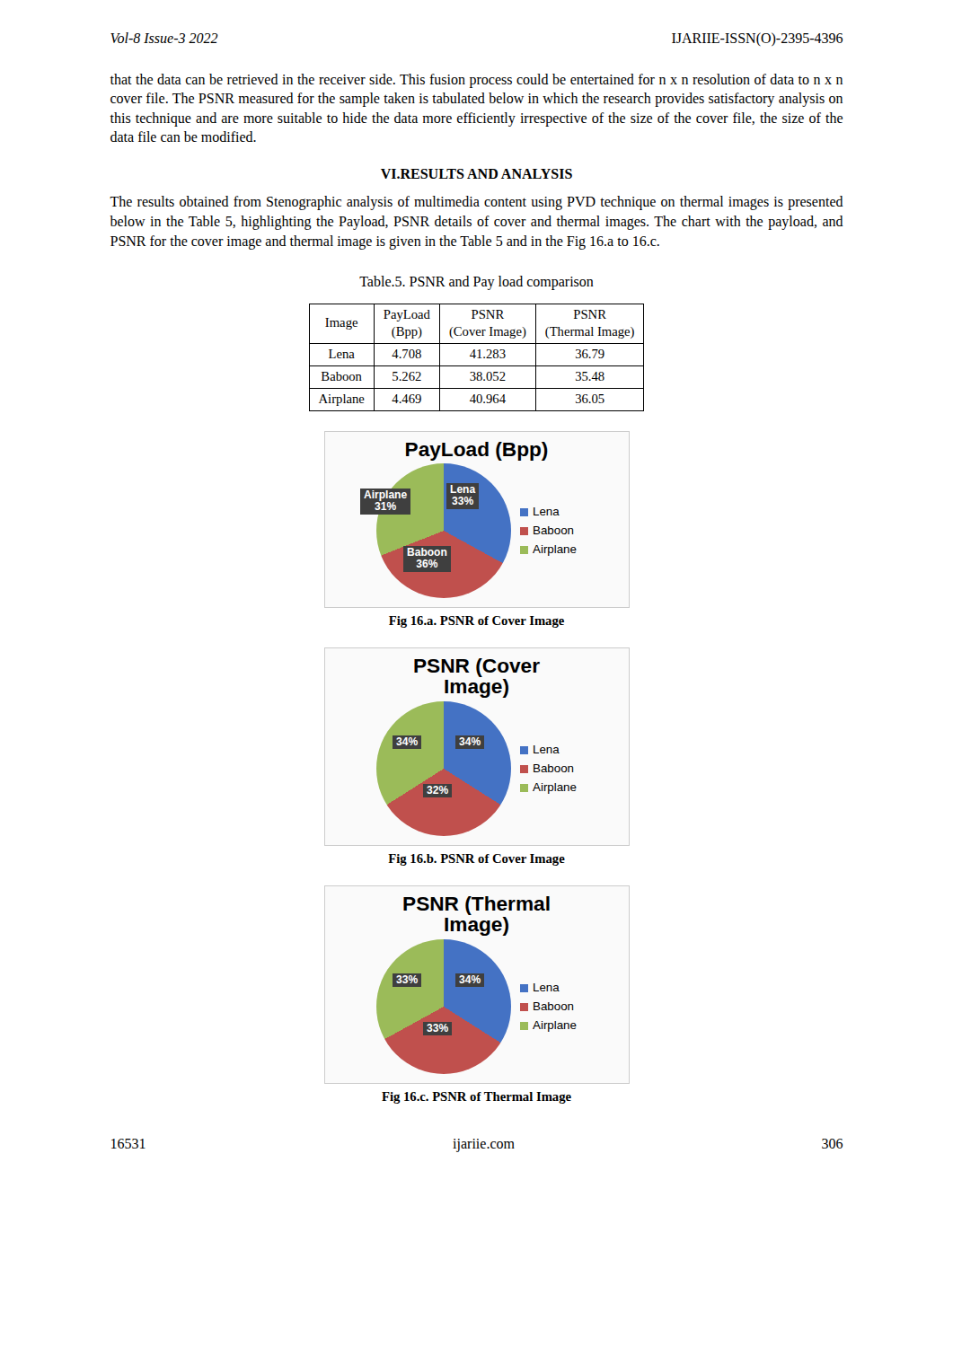Vol-8 Issue-3 2022
IJARIIE-ISSN(O)-2395-4396
that the data can be retrieved in the receiver side. This fusion process could be entertained for n x n resolution of data to n x n cover file. The PSNR measured for the sample taken is tabulated below in which the research provides satisfactory analysis on this technique and are more suitable to hide the data more efficiently irrespective of the size of the cover file, the size of the data file can be modified.
VI.RESULTS AND ANALYSIS
The results obtained from Stenographic analysis of multimedia content using PVD technique on thermal images is presented below in the Table 5, highlighting the Payload, PSNR details of cover and thermal images. The chart with the payload, and PSNR for the cover image and thermal image is given in the Table 5 and in the Fig 16.a to 16.c.
Table.5. PSNR and Pay load comparison
| Image | PayLoad (Bpp) | PSNR (Cover Image) | PSNR (Thermal Image) |
| --- | --- | --- | --- |
| Lena | 4.708 | 41.283 | 36.79 |
| Baboon | 5.262 | 38.052 | 35.48 |
| Airplane | 4.469 | 40.964 | 36.05 |
PayLoad (Bpp)
Airplane
31% Lena
33% Baboon
36%
Lena
Baboon
Airplane
Fig 16.a. PSNR of Cover Image
PSNR (Cover
Image)
34% 34% 32%
Lena
Baboon
Airplane
Fig 16.b. PSNR of Cover Image
PSNR (Thermal
Image)
33% 34% 33%
Lena
Baboon
Airplane
Fig 16.c. PSNR of Thermal Image
16531
ijariie.com
306